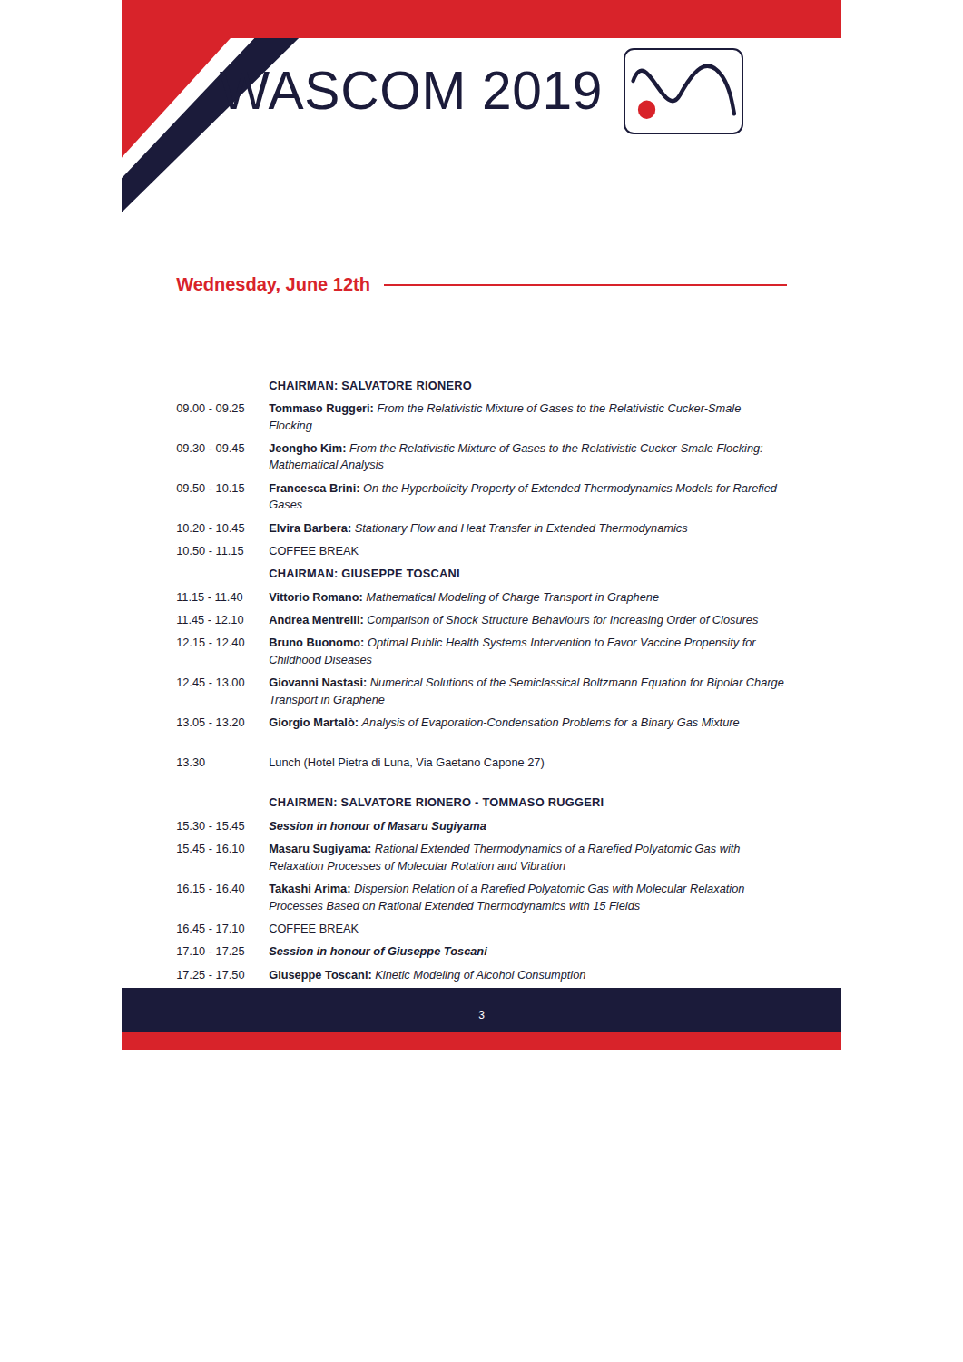WASCOM 2019
Wednesday, June 12th
| | CHAIRMAN: SALVATORE RIONERO |
| 09.00 - 09.25 | Tommaso Ruggeri: From the Relativistic Mixture of Gases to the Relativistic Cucker-Smale Flocking |
| 09.30 - 09.45 | Jeongho Kim: From the Relativistic Mixture of Gases to the Relativistic Cucker-Smale Flocking: Mathematical Analysis |
| 09.50 - 10.15 | Francesca Brini: On the Hyperbolicity Property of Extended Thermodynamics Models for Rarefied Gases |
| 10.20 - 10.45 | Elvira Barbera: Stationary Flow and Heat Transfer in Extended Thermodynamics |
| 10.50 - 11.15 | COFFEE BREAK |
| | CHAIRMAN: GIUSEPPE TOSCANI |
| 11.15 - 11.40 | Vittorio Romano: Mathematical Modeling of Charge Transport in Graphene |
| 11.45 - 12.10 | Andrea Mentrelli: Comparison of Shock Structure Behaviours for Increasing Order of Closures |
| 12.15 - 12.40 | Bruno Buonomo: Optimal Public Health Systems Intervention to Favor Vaccine Propensity for Childhood Diseases |
| 12.45 - 13.00 | Giovanni Nastasi: Numerical Solutions of the Semiclassical Boltzmann Equation for Bipolar Charge Transport in Graphene |
| 13.05 - 13.20 | Giorgio Martalò: Analysis of Evaporation-Condensation Problems for a Binary Gas Mixture |
| 13.30 | Lunch (Hotel Pietra di Luna, Via Gaetano Capone 27) |
| | CHAIRMEN: SALVATORE RIONERO - TOMMASO RUGGERI |
| 15.30 - 15.45 | Session in honour of Masaru Sugiyama |
| 15.45 - 16.10 | Masaru Sugiyama: Rational Extended Thermodynamics of a Rarefied Polyatomic Gas with Relaxation Processes of Molecular Rotation and Vibration |
| 16.15 - 16.40 | Takashi Arima: Dispersion Relation of a Rarefied Polyatomic Gas with Molecular Relaxation Processes Based on Rational Extended Thermodynamics with 15 Fields |
| 16.45 - 17.10 | COFFEE BREAK |
| 17.10 - 17.25 | Session in honour of Giuseppe Toscani |
| 17.25 - 17.50 | Giuseppe Toscani: Kinetic Modeling of Alcohol Consumption |
| 17.55 - 18.20 | Laurent Desvillettes: About a Class of Cross Diffusion Systems Arising in Chemotaxis |
| 20.00 | SOCIAL DINNER (Reginna Palace Hotel, Via Cristoforo Colombo 1) |
3